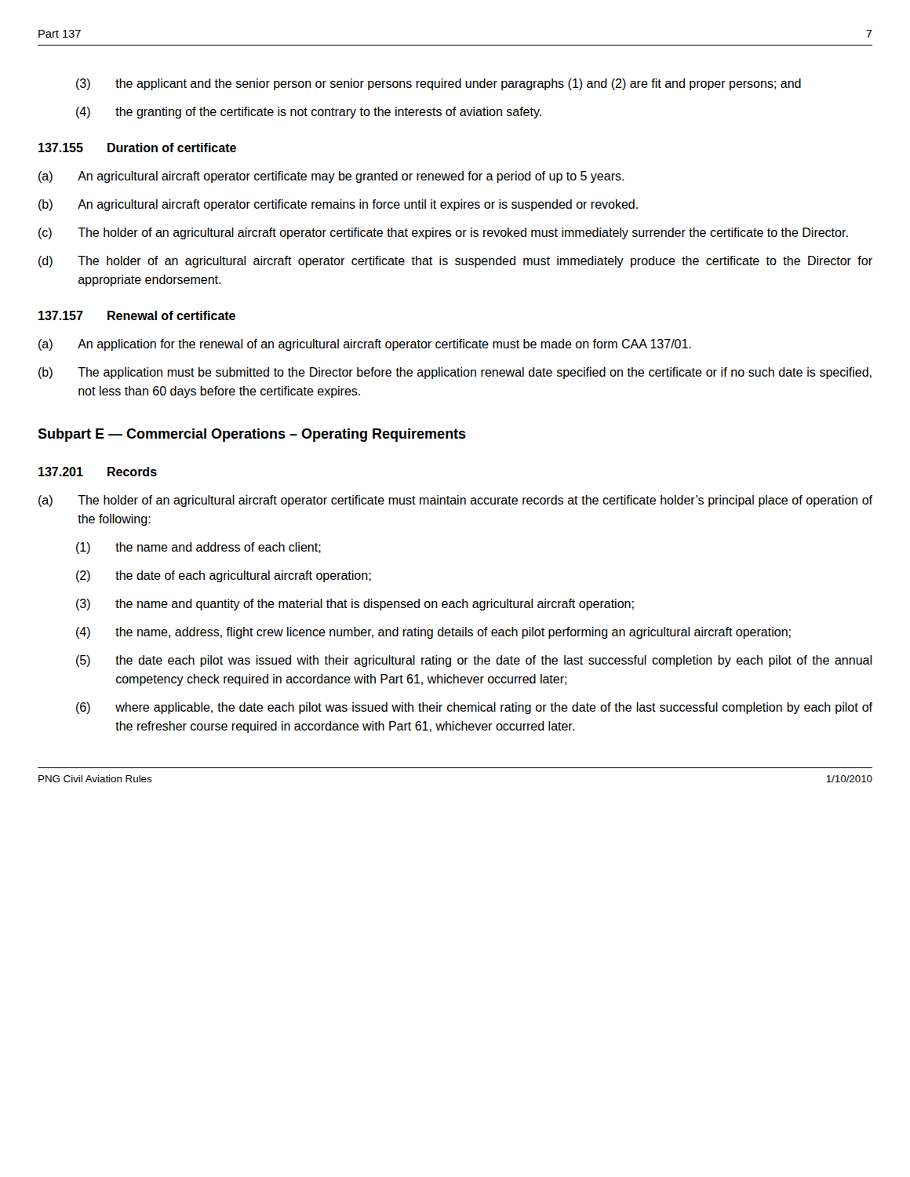Part 137 7
(3) the applicant and the senior person or senior persons required under paragraphs (1) and (2) are fit and proper persons; and
(4) the granting of the certificate is not contrary to the interests of aviation safety.
137.155 Duration of certificate
(a) An agricultural aircraft operator certificate may be granted or renewed for a period of up to 5 years.
(b) An agricultural aircraft operator certificate remains in force until it expires or is suspended or revoked.
(c) The holder of an agricultural aircraft operator certificate that expires or is revoked must immediately surrender the certificate to the Director.
(d) The holder of an agricultural aircraft operator certificate that is suspended must immediately produce the certificate to the Director for appropriate endorsement.
137.157 Renewal of certificate
(a) An application for the renewal of an agricultural aircraft operator certificate must be made on form CAA 137/01.
(b) The application must be submitted to the Director before the application renewal date specified on the certificate or if no such date is specified, not less than 60 days before the certificate expires.
Subpart E — Commercial Operations – Operating Requirements
137.201 Records
(a) The holder of an agricultural aircraft operator certificate must maintain accurate records at the certificate holder’s principal place of operation of the following:
(1) the name and address of each client;
(2) the date of each agricultural aircraft operation;
(3) the name and quantity of the material that is dispensed on each agricultural aircraft operation;
(4) the name, address, flight crew licence number, and rating details of each pilot performing an agricultural aircraft operation;
(5) the date each pilot was issued with their agricultural rating or the date of the last successful completion by each pilot of the annual competency check required in accordance with Part 61, whichever occurred later;
(6) where applicable, the date each pilot was issued with their chemical rating or the date of the last successful completion by each pilot of the refresher course required in accordance with Part 61, whichever occurred later.
PNG Civil Aviation Rules 1/10/2010